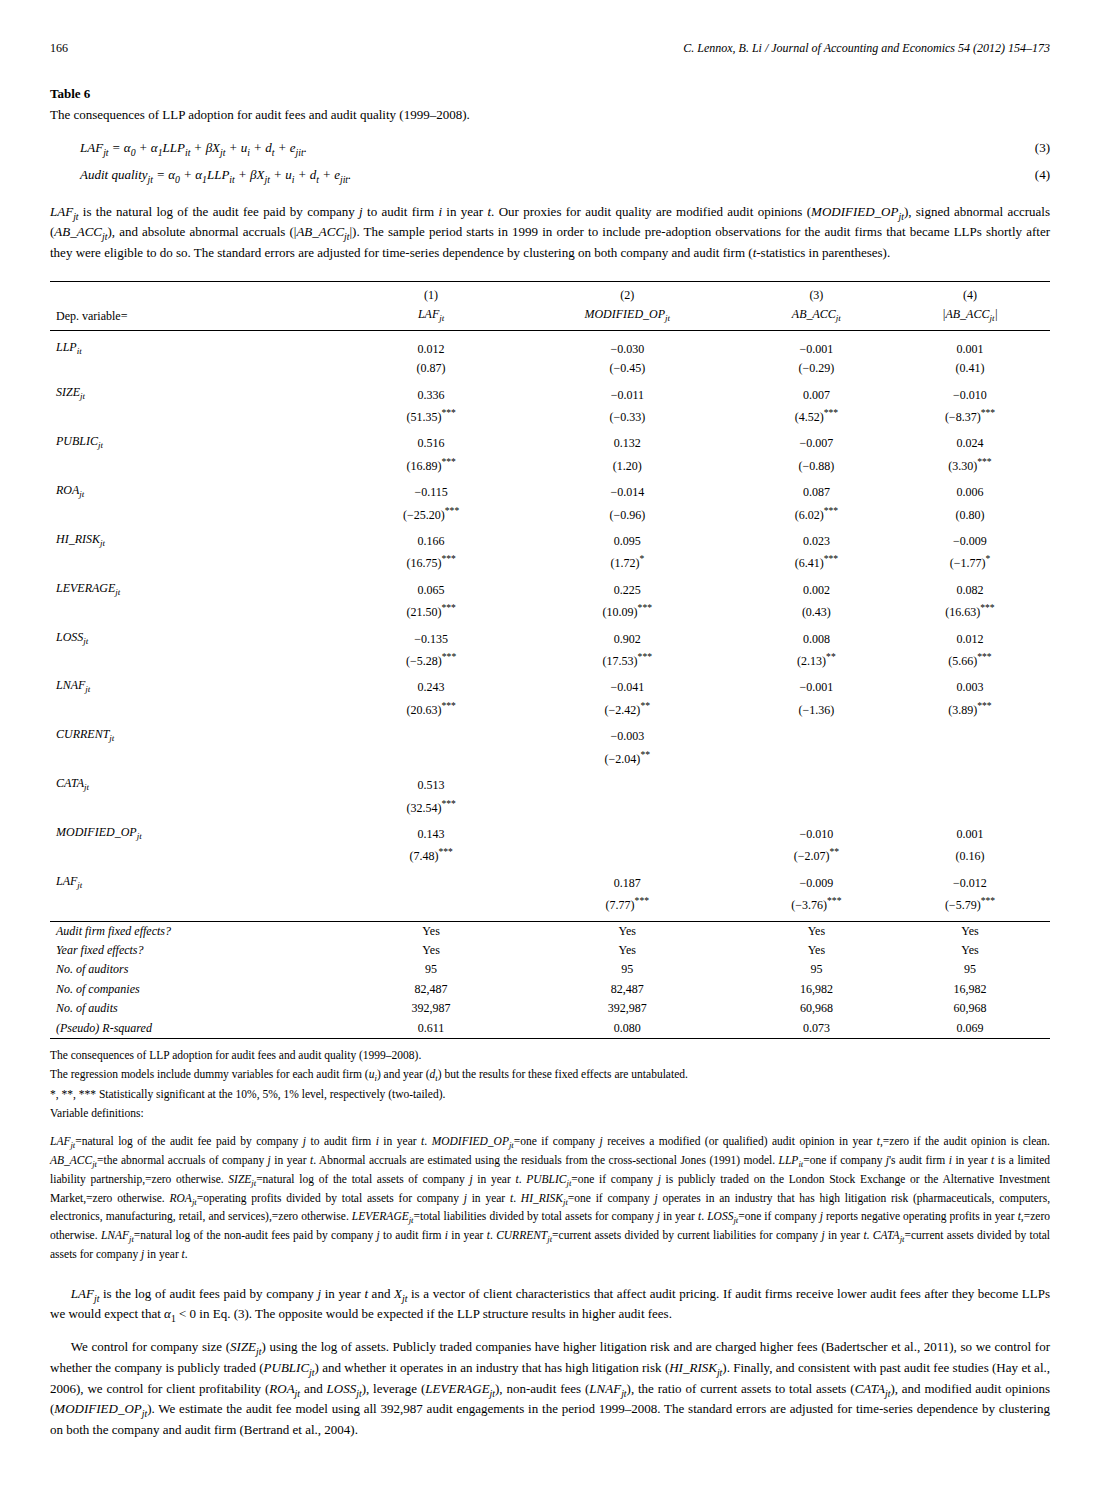166
C. Lennox, B. Li / Journal of Accounting and Economics 54 (2012) 154–173
Table 6
The consequences of LLP adoption for audit fees and audit quality (1999–2008).
LAFjt = α0 + α1LLPit + βXjt + ui + dt + ejit.
(3)
Audit qualityjt = α0 + α1LLPit + βXjt + ui + dt + ejit.
(4)
LAFjt is the natural log of the audit fee paid by company j to audit firm i in year t. Our proxies for audit quality are modified audit opinions (MODIFIED_OPjt), signed abnormal accruals (AB_ACCjt), and absolute abnormal accruals (|AB_ACCjt|). The sample period starts in 1999 in order to include pre-adoption observations for the audit firms that became LLPs shortly after they were eligible to do so. The standard errors are adjusted for time-series dependence by clustering on both company and audit firm (t-statistics in parentheses).
| | (1) | (2) | (3) | (4) |
| --- | --- | --- | --- | --- |
| Dep. variable= | LAF jt | MODIFIED_OP jt | AB_ACC jt | / AB_ACC jt / |
| LLP it | 0.012 | −0.030 | −0.001 | 0.001 |
| | (0.87) | (−0.45) | (−0.29) | (0.41) |
| SIZE jt | 0.336 | −0.011 | 0.007 | −0.010 |
| | (51.35) *** | (−0.33) | (4.52) *** | (−8.37) *** |
| PUBLIC jt | 0.516 | 0.132 | −0.007 | 0.024 |
| | (16.89) *** | (1.20) | (−0.88) | (3.30) *** |
| ROA jt | −0.115 | −0.014 | 0.087 | 0.006 |
| | (−25.20) *** | (−0.96) | (6.02) *** | (0.80) |
| HI_RISK jt | 0.166 | 0.095 | 0.023 | −0.009 |
| | (16.75) *** | (1.72) * | (6.41) *** | (−1.77) * |
| LEVERAGE jt | 0.065 | 0.225 | 0.002 | 0.082 |
| | (21.50) *** | (10.09) *** | (0.43) | (16.63) *** |
| LOSS jt | −0.135 | 0.902 | 0.008 | 0.012 |
| | (−5.28) *** | (17.53) *** | (2.13) ** | (5.66) *** |
| LNAF jt | 0.243 | −0.041 | −0.001 | 0.003 |
| | (20.63) *** | (−2.42) ** | (−1.36) | (3.89) *** |
| CURRENT jt | | −0.003 | | |
| | | (−2.04) ** | | |
| CATA jt | 0.513 | | | |
| | (32.54) *** | | | |
| MODIFIED_OP jt | 0.143 | | −0.010 | 0.001 |
| | (7.48) *** | | (−2.07) ** | (0.16) |
| LAF jt | | 0.187 | −0.009 | −0.012 |
| | | (7.77) *** | (−3.76) *** | (−5.79) *** |
| Audit firm fixed effects? | Yes | Yes | Yes | Yes |
| Year fixed effects? | Yes | Yes | Yes | Yes |
| No. of auditors | 95 | 95 | 95 | 95 |
| No. of companies | 82,487 | 82,487 | 16,982 | 16,982 |
| No. of audits | 392,987 | 392,987 | 60,968 | 60,968 |
| (Pseudo) R -squared | 0.611 | 0.080 | 0.073 | 0.069 |
The consequences of LLP adoption for audit fees and audit quality (1999–2008).
The regression models include dummy variables for each audit firm (ui) and year (dt) but the results for these fixed effects are untabulated.
*, **, *** Statistically significant at the 10%, 5%, 1% level, respectively (two-tailed).
Variable definitions:
LAFjt=natural log of the audit fee paid by company j to audit firm i in year t. MODIFIED_OPjt=one if company j receives a modified (or qualified) audit opinion in year t,=zero if the audit opinion is clean. AB_ACCjt=the abnormal accruals of company j in year t. Abnormal accruals are estimated using the residuals from the cross-sectional Jones (1991) model. LLPit=one if company j's audit firm i in year t is a limited liability partnership,=zero otherwise. SIZEjt=natural log of the total assets of company j in year t. PUBLICjt=one if company j is publicly traded on the London Stock Exchange or the Alternative Investment Market,=zero otherwise. ROAjt=operating profits divided by total assets for company j in year t. HI_RISKjt=one if company j operates in an industry that has high litigation risk (pharmaceuticals, computers, electronics, manufacturing, retail, and services),=zero otherwise. LEVERAGEjt=total liabilities divided by total assets for company j in year t. LOSSjt=one if company j reports negative operating profits in year t,=zero otherwise. LNAFjt=natural log of the non-audit fees paid by company j to audit firm i in year t. CURRENTjt=current assets divided by current liabilities for company j in year t. CATAjt=current assets divided by total assets for company j in year t.
LAFjt is the log of audit fees paid by company j in year t and Xjt is a vector of client characteristics that affect audit pricing. If audit firms receive lower audit fees after they become LLPs we would expect that α1 < 0 in Eq. (3). The opposite would be expected if the LLP structure results in higher audit fees.
We control for company size (SIZEjt) using the log of assets. Publicly traded companies have higher litigation risk and are charged higher fees (Badertscher et al., 2011), so we control for whether the company is publicly traded (PUBLICjt) and whether it operates in an industry that has high litigation risk (HI_RISKjt). Finally, and consistent with past audit fee studies (Hay et al., 2006), we control for client profitability (ROAjt and LOSSjt), leverage (LEVERAGEjt), non-audit fees (LNAFjt), the ratio of current assets to total assets (CATAjt), and modified audit opinions (MODIFIED_OPjt). We estimate the audit fee model using all 392,987 audit engagements in the period 1999–2008. The standard errors are adjusted for time-series dependence by clustering on both the company and audit firm (Bertrand et al., 2004).